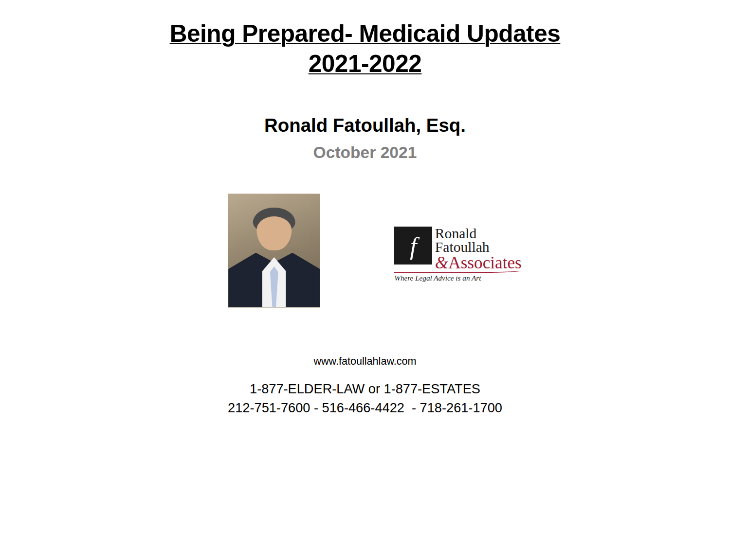Being Prepared- Medicaid Updates 2021-2022
Ronald Fatoullah, Esq.
October 2021
f Ronald Fatoullah &Associates Where Legal Advice is an Art
www.fatoullahlaw.com
1-877-ELDER-LAW or 1-877-ESTATES 212-751-7600 - 516-466-4422 - 718-261-1700